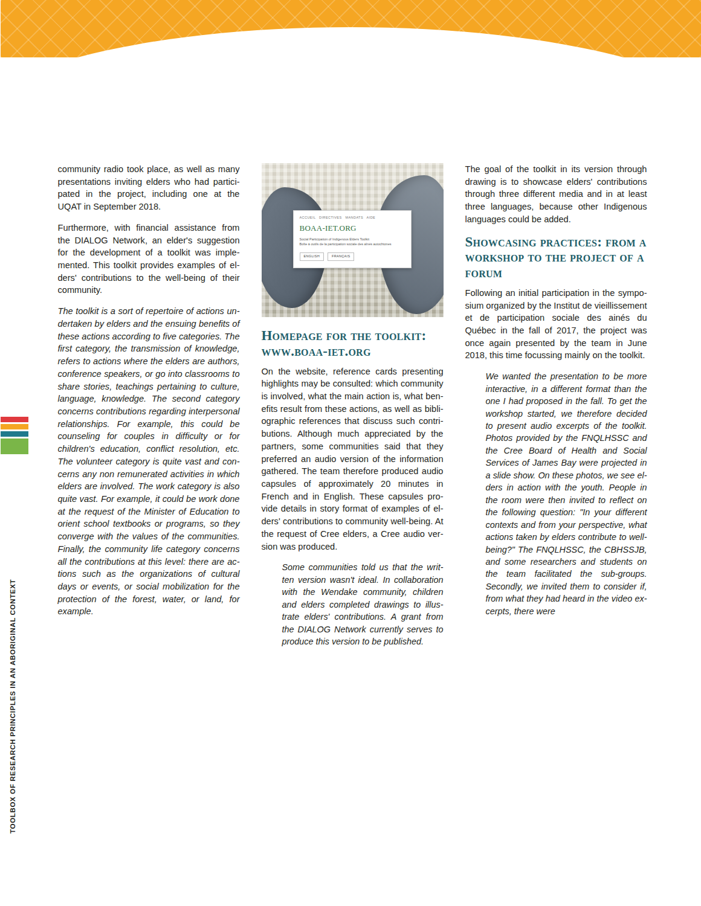Toolbox of research principles in an aboriginal context
community radio took place, as well as many presentations inviting elders who had participated in the project, including one at the UQAT in September 2018.
Furthermore, with financial assistance from the DIALOG Network, an elder's suggestion for the development of a toolkit was implemented. This toolkit provides examples of elders' contributions to the well-being of their community.
The toolkit is a sort of repertoire of actions undertaken by elders and the ensuing benefits of these actions according to five categories. The first category, the transmission of knowledge, refers to actions where the elders are authors, conference speakers, or go into classrooms to share stories, teachings pertaining to culture, language, knowledge. The second category concerns contributions regarding interpersonal relationships. For example, this could be counseling for couples in difficulty or for children's education, conflict resolution, etc. The volunteer category is quite vast and concerns any non remunerated activities in which elders are involved. The work category is also quite vast. For example, it could be work done at the request of the Minister of Education to orient school textbooks or programs, so they converge with the values of the communities. Finally, the community life category concerns all the contributions at this level: there are actions such as the organizations of cultural days or events, or social mobilization for the protection of the forest, water, or land, for example.
Accueil Directives Mandats Aide
BOAA-IET.ORG
Social Participation of Indigenous Elders Toolkit
Boîte à outils de la participation sociale des aînés autochtones
ENGLISH FRANÇAIS
Homepage for the toolkit: www.boaa-iet.org
On the website, reference cards presenting highlights may be consulted: which community is involved, what the main action is, what benefits result from these actions, as well as bibliographic references that discuss such contributions. Although much appreciated by the partners, some communities said that they preferred an audio version of the information gathered. The team therefore produced audio capsules of approximately 20 minutes in French and in English. These capsules provide details in story format of examples of elders' contributions to community well-being. At the request of Cree elders, a Cree audio version was produced.
Some communities told us that the written version wasn't ideal. In collaboration with the Wendake community, children and elders completed drawings to illustrate elders' contributions. A grant from the DIALOG Network currently serves to produce this version to be published.
The goal of the toolkit in its version through drawing is to showcase elders' contributions through three different media and in at least three languages, because other Indigenous languages could be added.
Showcasing practices: from a workshop to the project of a forum
Following an initial participation in the symposium organized by the Institut de vieillissement et de participation sociale des ainés du Québec in the fall of 2017, the project was once again presented by the team in June 2018, this time focussing mainly on the toolkit.
We wanted the presentation to be more interactive, in a different format than the one I had proposed in the fall. To get the workshop started, we therefore decided to present audio excerpts of the toolkit. Photos provided by the FNQLHSSC and the Cree Board of Health and Social Services of James Bay were projected in a slide show. On these photos, we see elders in action with the youth. People in the room were then invited to reflect on the following question: "In your different contexts and from your perspective, what actions taken by elders contribute to well-being?" The FNQLHSSC, the CBHSSJB, and some researchers and students on the team facilitated the sub-groups. Secondly, we invited them to consider if, from what they had heard in the video excerpts, there were